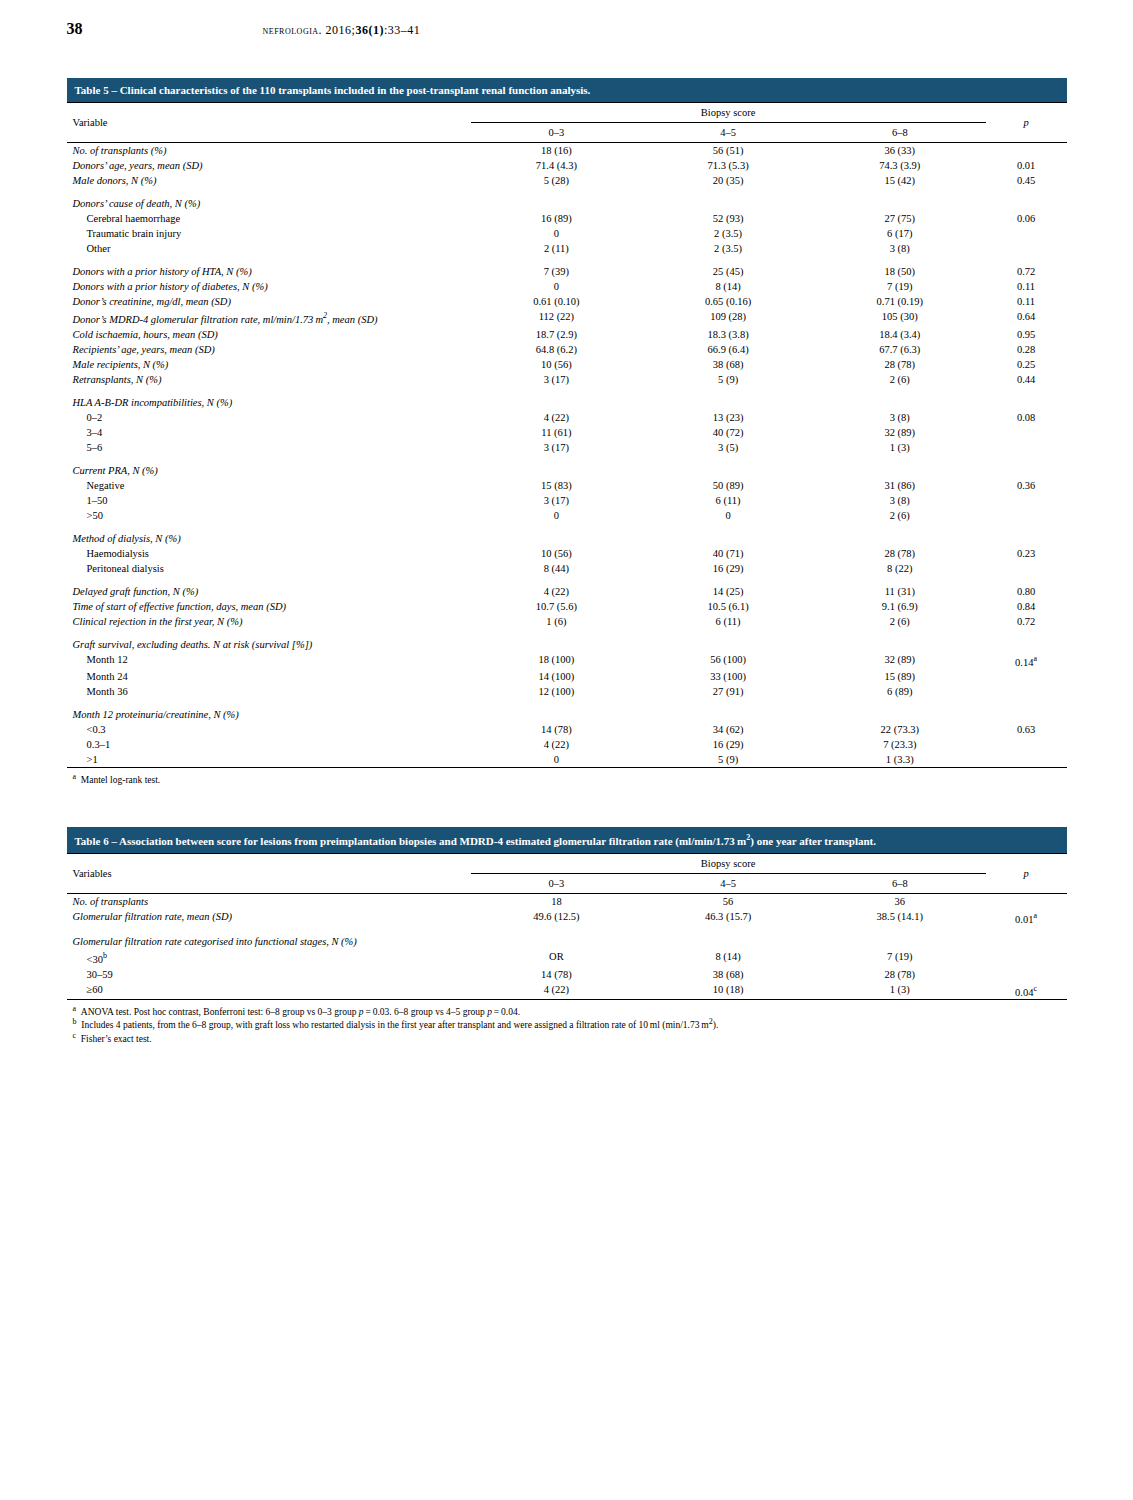38 nefrologia. 2016;36(1):33–41
Table 5 – Clinical characteristics of the 110 transplants included in the post-transplant renal function analysis.
| Variable | Biopsy score | p |
| --- | --- | --- |
| 0–3 | 4–5 | 6–8 |
| No. of transplants (%) | 18 (16) | 56 (51) | 36 (33) | |
| Donors’ age, years, mean (SD) | 71.4 (4.3) | 71.3 (5.3) | 74.3 (3.9) | 0.01 |
| Male donors, N (%) | 5 (28) | 20 (35) | 15 (42) | 0.45 |
| Donors’ cause of death, N (%) | | | | |
| Cerebral haemorrhage | 16 (89) | 52 (93) | 27 (75) | 0.06 |
| Traumatic brain injury | 0 | 2 (3.5) | 6 (17) | |
| Other | 2 (11) | 2 (3.5) | 3 (8) | |
| Donors with a prior history of HTA, N (%) | 7 (39) | 25 (45) | 18 (50) | 0.72 |
| Donors with a prior history of diabetes, N (%) | 0 | 8 (14) | 7 (19) | 0.11 |
| Donor’s creatinine, mg/dl, mean (SD) | 0.61 (0.10) | 0.65 (0.16) | 0.71 (0.19) | 0.11 |
| Donor’s MDRD-4 glomerular filtration rate, ml/min/1.73 m 2 , mean (SD) | 112 (22) | 109 (28) | 105 (30) | 0.64 |
| Cold ischaemia, hours, mean (SD) | 18.7 (2.9) | 18.3 (3.8) | 18.4 (3.4) | 0.95 |
| Recipients’ age, years, mean (SD) | 64.8 (6.2) | 66.9 (6.4) | 67.7 (6.3) | 0.28 |
| Male recipients, N (%) | 10 (56) | 38 (68) | 28 (78) | 0.25 |
| Retransplants, N (%) | 3 (17) | 5 (9) | 2 (6) | 0.44 |
| HLA A-B-DR incompatibilities, N (%) | | | | |
| 0–2 | 4 (22) | 13 (23) | 3 (8) | 0.08 |
| 3–4 | 11 (61) | 40 (72) | 32 (89) | |
| 5–6 | 3 (17) | 3 (5) | 1 (3) | |
| Current PRA, N (%) | | | | |
| Negative | 15 (83) | 50 (89) | 31 (86) | 0.36 |
| 1–50 | 3 (17) | 6 (11) | 3 (8) | |
| >50 | 0 | 0 | 2 (6) | |
| Method of dialysis, N (%) | | | | |
| Haemodialysis | 10 (56) | 40 (71) | 28 (78) | 0.23 |
| Peritoneal dialysis | 8 (44) | 16 (29) | 8 (22) | |
| Delayed graft function, N (%) | 4 (22) | 14 (25) | 11 (31) | 0.80 |
| Time of start of effective function, days, mean (SD) | 10.7 (5.6) | 10.5 (6.1) | 9.1 (6.9) | 0.84 |
| Clinical rejection in the first year, N (%) | 1 (6) | 6 (11) | 2 (6) | 0.72 |
| Graft survival, excluding deaths. N at risk (survival [%]) | | | | |
| Month 12 | 18 (100) | 56 (100) | 32 (89) | 0.14 a |
| Month 24 | 14 (100) | 33 (100) | 15 (89) | |
| Month 36 | 12 (100) | 27 (91) | 6 (89) | |
| Month 12 proteinuria/creatinine, N (%) | | | | |
| <0.3 | 14 (78) | 34 (62) | 22 (73.3) | 0.63 |
| 0.3–1 | 4 (22) | 16 (29) | 7 (23.3) | |
| >1 | 0 | 5 (9) | 1 (3.3) | |
| a Mantel log-rank test. |
Table 6 – Association between score for lesions from preimplantation biopsies and MDRD-4 estimated glomerular filtration rate (ml/min/1.73 m 2 ) one year after transplant.
| Variables | Biopsy score | p |
| --- | --- | --- |
| 0–3 | 4–5 | 6–8 |
| No. of transplants | 18 | 56 | 36 | |
| Glomerular filtration rate, mean (SD) | 49.6 (12.5) | 46.3 (15.7) | 38.5 (14.1) | 0.01 a |
| Glomerular filtration rate categorised into functional stages, N (%) | | | | |
| <30 b | OR | 8 (14) | 7 (19) | |
| 30–59 | 14 (78) | 38 (68) | 28 (78) | |
| ≥60 | 4 (22) | 10 (18) | 1 (3) | 0.04 c |
| a ANOVA test. Post hoc contrast, Bonferroni test: 6–8 group vs 0–3 group p = 0.03. 6–8 group vs 4–5 group p = 0.04. b Includes 4 patients, from the 6–8 group, with graft loss who restarted dialysis in the first year after transplant and were assigned a filtration rate of 10 ml (min/1.73 m 2 ). c Fisher’s exact test. |